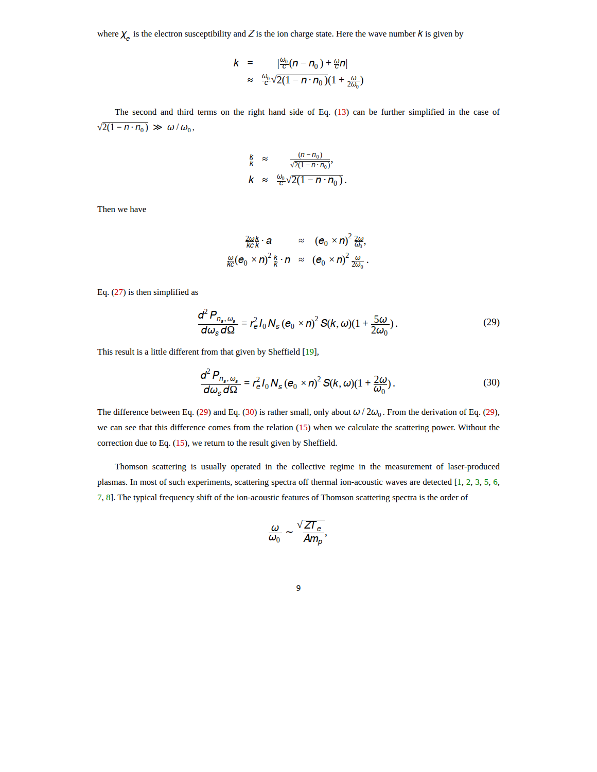where χe is the electron susceptibility and Z is the ion charge state. Here the wave number k is given by
k = | ω0c (n−n0) + ωc n | ≈ ω0c 2(1−n⋅n0) ( 1+ω2ω0 )
The second and third terms on the right hand side of Eq. (13) can be further simplified in the case of 2(1−n⋅n0) ≫ ω/ω0,
kk ≈ (n−n0) 2(1−n⋅n0) , k ≈ ω0c 2(1−n⋅n0) .
Then we have
2ωkc kk ⋅ a ≈ (e0×n)2 2ωω0 , ωkc (e0×n)2 kk ⋅ n ≈ (e0×n)2 ω2ω0 .
Eq. (27) is then simplified as
d2Pns,ωs dωsdΩ = re2 I0 Ns (e0×n)2 S(k,ω) ( 1+5ω2ω0 ) .
(29)
This result is a little different from that given by Sheffield [19],
d2Pns,ωs dωsdΩ = re2 I0 Ns (e0×n)2 S(k,ω) ( 1+2ωω0 ) .
(30)
The difference between Eq. (29) and Eq. (30) is rather small, only about ω/2ω0. From the derivation of Eq. (29), we can see that this difference comes from the relation (15) when we calculate the scattering power. Without the correction due to Eq. (15), we return to the result given by Sheffield.
Thomson scattering is usually operated in the collective regime in the measurement of laser-produced plasmas. In most of such experiments, scattering spectra off thermal ion-acoustic waves are detected [1, 2, 3, 5, 6, 7, 8]. The typical frequency shift of the ion-acoustic features of Thomson scattering spectra is the order of
ωω0 ∼ ZTe Amp ,
9